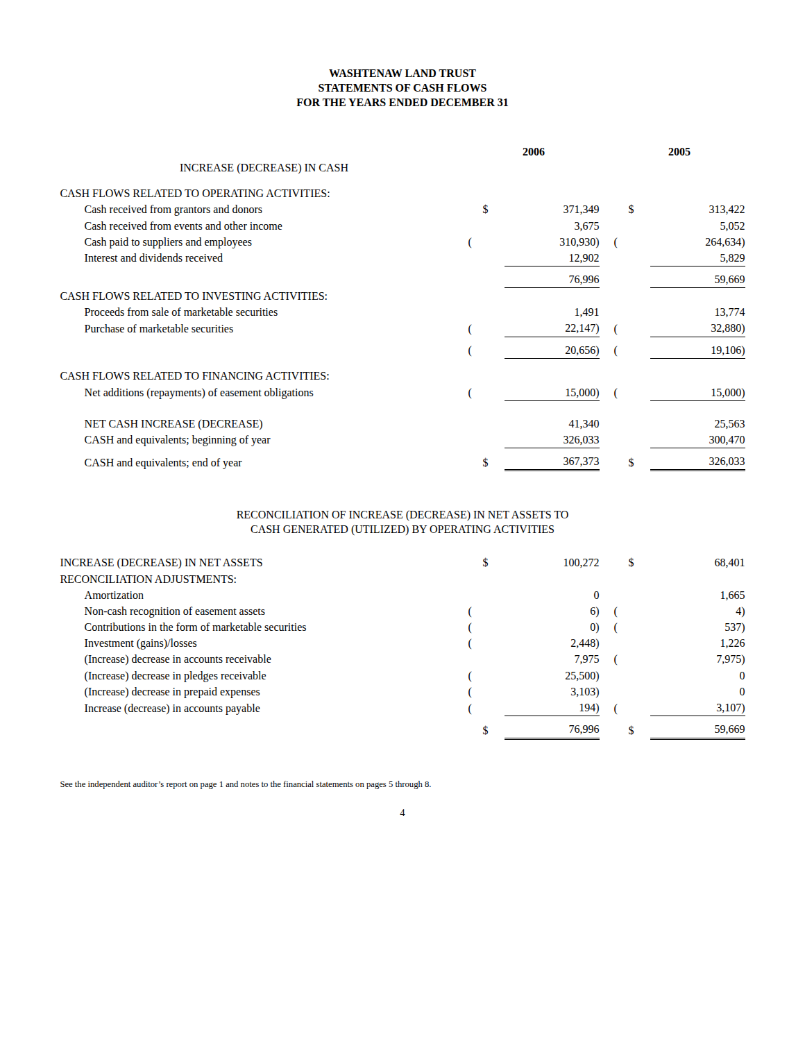WASHTENAW LAND TRUST
STATEMENTS OF CASH FLOWS
FOR THE YEARS ENDED DECEMBER 31
| | 2006 | | 2005 |
| INCREASE (DECREASE) IN CASH | |
| CASH FLOWS RELATED TO OPERATING ACTIVITIES: | |
| Cash received from grantors and donors | | $ | 371,349 | | | $ | 313,422 |
| Cash received from events and other income | | | 3,675 | | | | 5,052 |
| Cash paid to suppliers and employees | ( | | 310,930) | | ( | | 264,634) |
| Interest and dividends received | | | 12,902 | | | | 5,829 |
| | | | 76,996 | | | | 59,669 |
| CASH FLOWS RELATED TO INVESTING ACTIVITIES: | |
| Proceeds from sale of marketable securities | | | 1,491 | | | | 13,774 |
| Purchase of marketable securities | ( | | 22,147) | | ( | | 32,880) |
| | ( | | 20,656) | | ( | | 19,106) |
| CASH FLOWS RELATED TO FINANCING ACTIVITIES: | |
| Net additions (repayments) of easement obligations | ( | | 15,000) | | ( | | 15,000) |
| NET CASH INCREASE (DECREASE) | | | 41,340 | | | | 25,563 |
| CASH and equivalents; beginning of year | | | 326,033 | | | | 300,470 |
| CASH and equivalents; end of year | | $ | 367,373 | | | $ | 326,033 |
RECONCILIATION OF INCREASE (DECREASE) IN NET ASSETS TO
CASH GENERATED (UTILIZED) BY OPERATING ACTIVITIES
| INCREASE (DECREASE) IN NET ASSETS | | $ | 100,272 | | | $ | 68,401 |
| RECONCILIATION ADJUSTMENTS: | |
| Amortization | | | 0 | | | | 1,665 |
| Non-cash recognition of easement assets | ( | | 6) | | ( | | 4) |
| Contributions in the form of marketable securities | ( | | 0) | | ( | | 537) |
| Investment (gains)/losses | ( | | 2,448) | | | | 1,226 |
| (Increase) decrease in accounts receivable | | | 7,975 | | ( | | 7,975) |
| (Increase) decrease in pledges receivable | ( | | 25,500) | | | | 0 |
| (Increase) decrease in prepaid expenses | ( | | 3,103) | | | | 0 |
| Increase (decrease) in accounts payable | ( | | 194) | | ( | | 3,107) |
| | | $ | 76,996 | | | $ | 59,669 |
See the independent auditor’s report on page 1 and notes to the financial statements on pages 5 through 8.
4